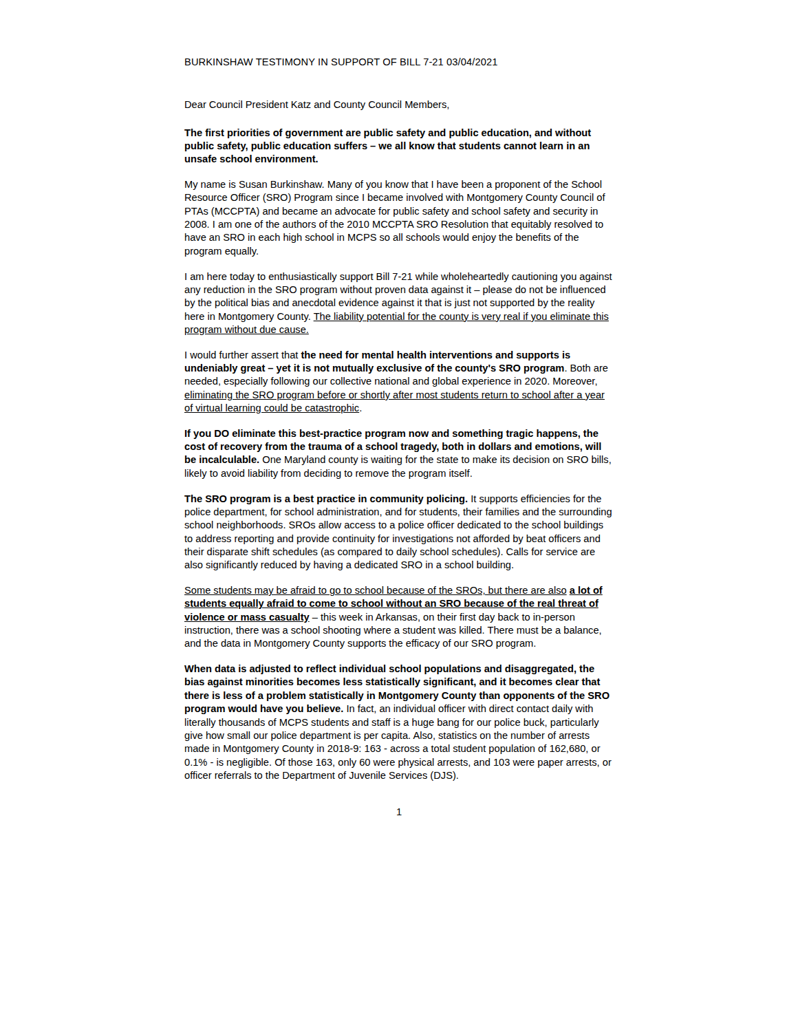BURKINSHAW TESTIMONY IN SUPPORT OF BILL 7-21 03/04/2021
Dear Council President Katz and County Council Members,
The first priorities of government are public safety and public education, and without public safety, public education suffers – we all know that students cannot learn in an unsafe school environment.
My name is Susan Burkinshaw. Many of you know that I have been a proponent of the School Resource Officer (SRO) Program since I became involved with Montgomery County Council of PTAs (MCCPTA) and became an advocate for public safety and school safety and security in 2008. I am one of the authors of the 2010 MCCPTA SRO Resolution that equitably resolved to have an SRO in each high school in MCPS so all schools would enjoy the benefits of the program equally.
I am here today to enthusiastically support Bill 7-21 while wholeheartedly cautioning you against any reduction in the SRO program without proven data against it – please do not be influenced by the political bias and anecdotal evidence against it that is just not supported by the reality here in Montgomery County. The liability potential for the county is very real if you eliminate this program without due cause.
I would further assert that the need for mental health interventions and supports is undeniably great – yet it is not mutually exclusive of the county's SRO program. Both are needed, especially following our collective national and global experience in 2020. Moreover, eliminating the SRO program before or shortly after most students return to school after a year of virtual learning could be catastrophic.
If you DO eliminate this best-practice program now and something tragic happens, the cost of recovery from the trauma of a school tragedy, both in dollars and emotions, will be incalculable. One Maryland county is waiting for the state to make its decision on SRO bills, likely to avoid liability from deciding to remove the program itself.
The SRO program is a best practice in community policing. It supports efficiencies for the police department, for school administration, and for students, their families and the surrounding school neighborhoods. SROs allow access to a police officer dedicated to the school buildings to address reporting and provide continuity for investigations not afforded by beat officers and their disparate shift schedules (as compared to daily school schedules). Calls for service are also significantly reduced by having a dedicated SRO in a school building.
Some students may be afraid to go to school because of the SROs, but there are also a lot of students equally afraid to come to school without an SRO because of the real threat of violence or mass casualty – this week in Arkansas, on their first day back to in-person instruction, there was a school shooting where a student was killed. There must be a balance, and the data in Montgomery County supports the efficacy of our SRO program.
When data is adjusted to reflect individual school populations and disaggregated, the bias against minorities becomes less statistically significant, and it becomes clear that there is less of a problem statistically in Montgomery County than opponents of the SRO program would have you believe. In fact, an individual officer with direct contact daily with literally thousands of MCPS students and staff is a huge bang for our police buck, particularly give how small our police department is per capita. Also, statistics on the number of arrests made in Montgomery County in 2018-9: 163 - across a total student population of 162,680, or 0.1% - is negligible. Of those 163, only 60 were physical arrests, and 103 were paper arrests, or officer referrals to the Department of Juvenile Services (DJS).
1